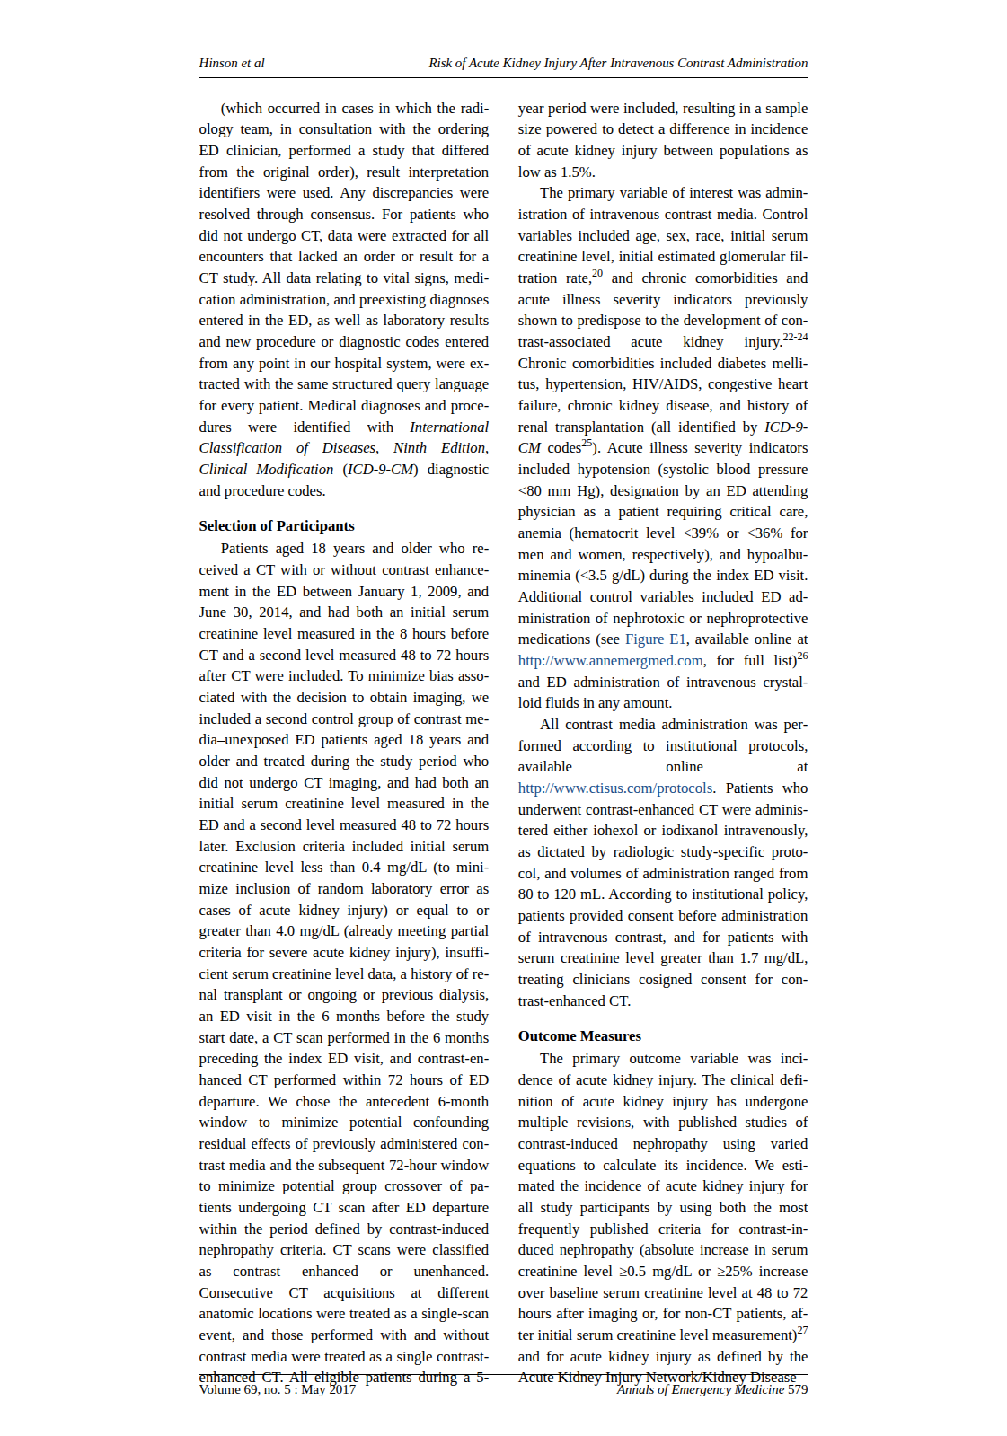Hinson et al
Risk of Acute Kidney Injury After Intravenous Contrast Administration
(which occurred in cases in which the radiology team, in consultation with the ordering ED clinician, performed a study that differed from the original order), result interpretation identifiers were used. Any discrepancies were resolved through consensus. For patients who did not undergo CT, data were extracted for all encounters that lacked an order or result for a CT study. All data relating to vital signs, medication administration, and preexisting diagnoses entered in the ED, as well as laboratory results and new procedure or diagnostic codes entered from any point in our hospital system, were extracted with the same structured query language for every patient. Medical diagnoses and procedures were identified with International Classification of Diseases, Ninth Edition, Clinical Modification (ICD-9-CM) diagnostic and procedure codes.
Selection of Participants
Patients aged 18 years and older who received a CT with or without contrast enhancement in the ED between January 1, 2009, and June 30, 2014, and had both an initial serum creatinine level measured in the 8 hours before CT and a second level measured 48 to 72 hours after CT were included. To minimize bias associated with the decision to obtain imaging, we included a second control group of contrast media–unexposed ED patients aged 18 years and older and treated during the study period who did not undergo CT imaging, and had both an initial serum creatinine level measured in the ED and a second level measured 48 to 72 hours later. Exclusion criteria included initial serum creatinine level less than 0.4 mg/dL (to minimize inclusion of random laboratory error as cases of acute kidney injury) or equal to or greater than 4.0 mg/dL (already meeting partial criteria for severe acute kidney injury), insufficient serum creatinine level data, a history of renal transplant or ongoing or previous dialysis, an ED visit in the 6 months before the study start date, a CT scan performed in the 6 months preceding the index ED visit, and contrast-enhanced CT performed within 72 hours of ED departure. We chose the antecedent 6-month window to minimize potential confounding residual effects of previously administered contrast media and the subsequent 72-hour window to minimize potential group crossover of patients undergoing CT scan after ED departure within the period defined by contrast-induced nephropathy criteria. CT scans were classified as contrast enhanced or unenhanced. Consecutive CT acquisitions at different anatomic locations were treated as a single-scan event, and those performed with and without contrast media were treated as a single contrast-enhanced CT. All eligible patients during a 5-year period were included, resulting in a sample size powered to detect a difference in incidence of acute kidney injury between populations as low as 1.5%.
The primary variable of interest was administration of intravenous contrast media. Control variables included age, sex, race, initial serum creatinine level, initial estimated glomerular filtration rate,20 and chronic comorbidities and acute illness severity indicators previously shown to predispose to the development of contrast-associated acute kidney injury.22-24 Chronic comorbidities included diabetes mellitus, hypertension, HIV/AIDS, congestive heart failure, chronic kidney disease, and history of renal transplantation (all identified by ICD-9-CM codes25). Acute illness severity indicators included hypotension (systolic blood pressure <80 mm Hg), designation by an ED attending physician as a patient requiring critical care, anemia (hematocrit level <39% or <36% for men and women, respectively), and hypoalbuminemia (<3.5 g/dL) during the index ED visit. Additional control variables included ED administration of nephrotoxic or nephroprotective medications (see Figure E1, available online at http://www.annemergmed.com, for full list)26 and ED administration of intravenous crystalloid fluids in any amount.
All contrast media administration was performed according to institutional protocols, available online at http://www.ctisus.com/protocols. Patients who underwent contrast-enhanced CT were administered either iohexol or iodixanol intravenously, as dictated by radiologic study-specific protocol, and volumes of administration ranged from 80 to 120 mL. According to institutional policy, patients provided consent before administration of intravenous contrast, and for patients with serum creatinine level greater than 1.7 mg/dL, treating clinicians cosigned consent for contrast-enhanced CT.
Outcome Measures
The primary outcome variable was incidence of acute kidney injury. The clinical definition of acute kidney injury has undergone multiple revisions, with published studies of contrast-induced nephropathy using varied equations to calculate its incidence. We estimated the incidence of acute kidney injury for all study participants by using both the most frequently published criteria for contrast-induced nephropathy (absolute increase in serum creatinine level ≥0.5 mg/dL or ≥25% increase over baseline serum creatinine level at 48 to 72 hours after imaging or, for non-CT patients, after initial serum creatinine level measurement)27 and for acute kidney injury as defined by the Acute Kidney Injury Network/Kidney Disease
Volume 69, no. 5 : May 2017
Annals of Emergency Medicine 579